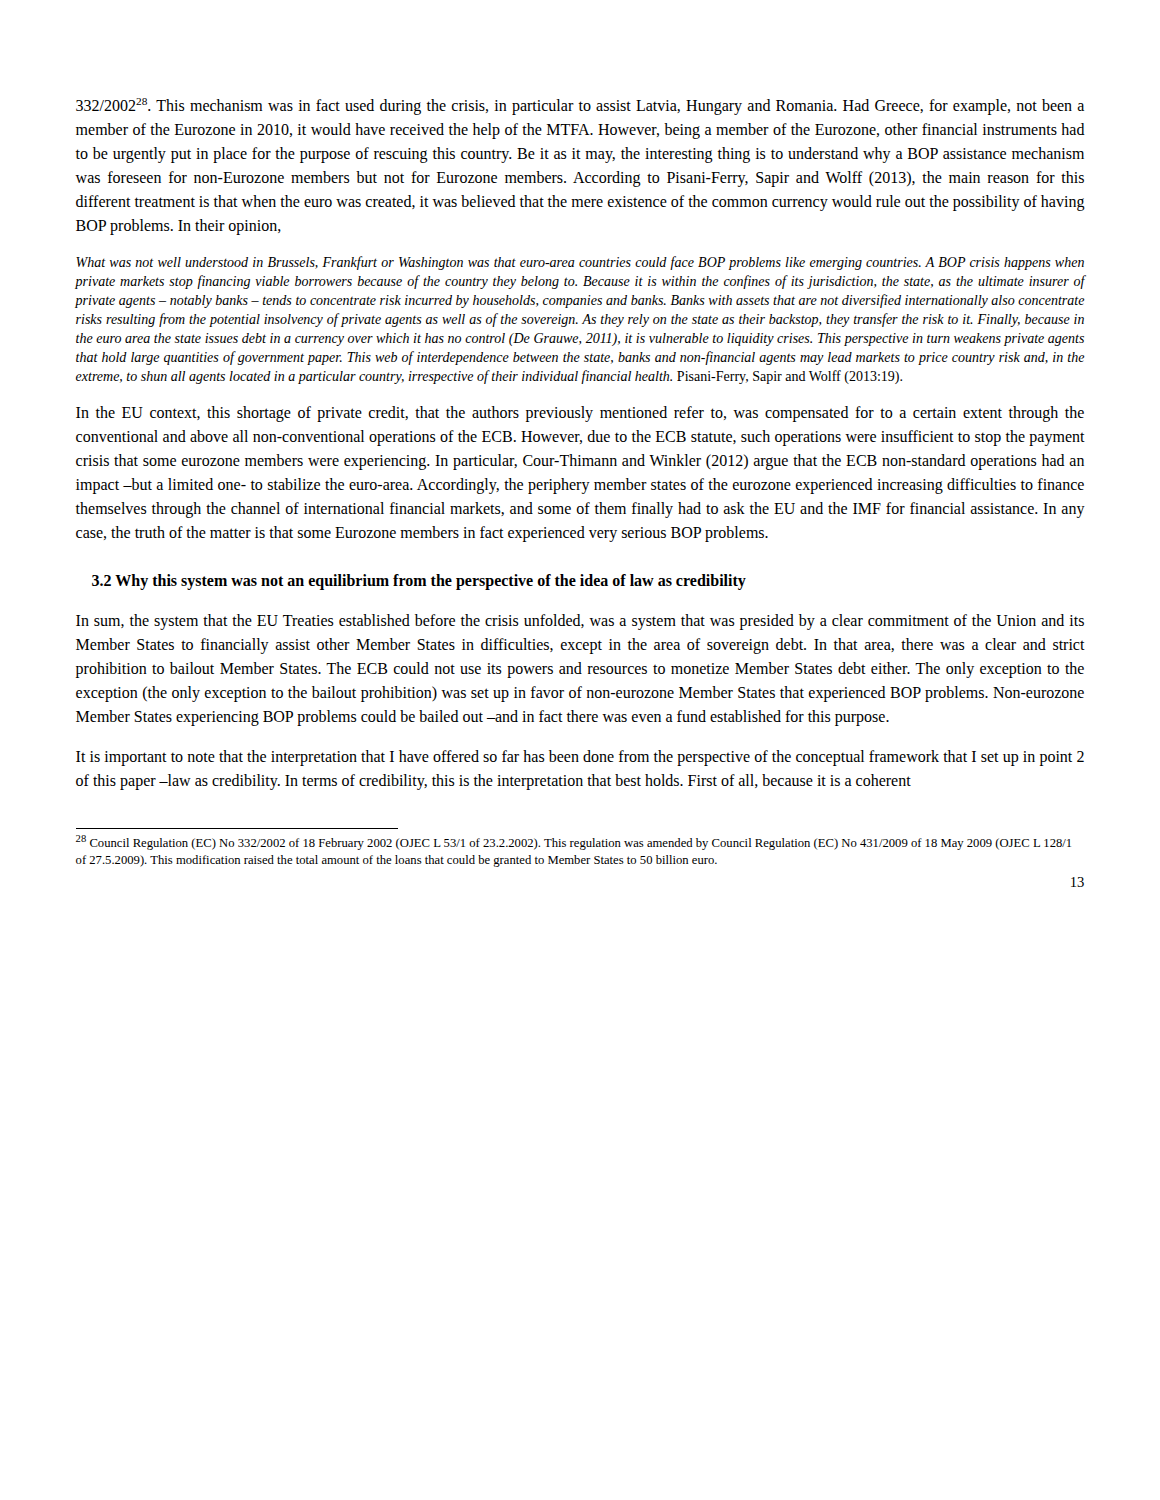332/200228. This mechanism was in fact used during the crisis, in particular to assist Latvia, Hungary and Romania. Had Greece, for example, not been a member of the Eurozone in 2010, it would have received the help of the MTFA. However, being a member of the Eurozone, other financial instruments had to be urgently put in place for the purpose of rescuing this country. Be it as it may, the interesting thing is to understand why a BOP assistance mechanism was foreseen for non-Eurozone members but not for Eurozone members. According to Pisani-Ferry, Sapir and Wolff (2013), the main reason for this different treatment is that when the euro was created, it was believed that the mere existence of the common currency would rule out the possibility of having BOP problems. In their opinion,
What was not well understood in Brussels, Frankfurt or Washington was that euro-area countries could face BOP problems like emerging countries. A BOP crisis happens when private markets stop financing viable borrowers because of the country they belong to. Because it is within the confines of its jurisdiction, the state, as the ultimate insurer of private agents – notably banks – tends to concentrate risk incurred by households, companies and banks. Banks with assets that are not diversified internationally also concentrate risks resulting from the potential insolvency of private agents as well as of the sovereign. As they rely on the state as their backstop, they transfer the risk to it. Finally, because in the euro area the state issues debt in a currency over which it has no control (De Grauwe, 2011), it is vulnerable to liquidity crises. This perspective in turn weakens private agents that hold large quantities of government paper. This web of interdependence between the state, banks and non-financial agents may lead markets to price country risk and, in the extreme, to shun all agents located in a particular country, irrespective of their individual financial health. Pisani-Ferry, Sapir and Wolff (2013:19).
In the EU context, this shortage of private credit, that the authors previously mentioned refer to, was compensated for to a certain extent through the conventional and above all non-conventional operations of the ECB. However, due to the ECB statute, such operations were insufficient to stop the payment crisis that some eurozone members were experiencing. In particular, Cour-Thimann and Winkler (2012) argue that the ECB non-standard operations had an impact –but a limited one- to stabilize the euro-area. Accordingly, the periphery member states of the eurozone experienced increasing difficulties to finance themselves through the channel of international financial markets, and some of them finally had to ask the EU and the IMF for financial assistance. In any case, the truth of the matter is that some Eurozone members in fact experienced very serious BOP problems.
3.2 Why this system was not an equilibrium from the perspective of the idea of law as credibility
In sum, the system that the EU Treaties established before the crisis unfolded, was a system that was presided by a clear commitment of the Union and its Member States to financially assist other Member States in difficulties, except in the area of sovereign debt. In that area, there was a clear and strict prohibition to bailout Member States. The ECB could not use its powers and resources to monetize Member States debt either. The only exception to the exception (the only exception to the bailout prohibition) was set up in favor of non-eurozone Member States that experienced BOP problems. Non-eurozone Member States experiencing BOP problems could be bailed out –and in fact there was even a fund established for this purpose.
It is important to note that the interpretation that I have offered so far has been done from the perspective of the conceptual framework that I set up in point 2 of this paper –law as credibility. In terms of credibility, this is the interpretation that best holds. First of all, because it is a coherent
28 Council Regulation (EC) No 332/2002 of 18 February 2002 (OJEC L 53/1 of 23.2.2002). This regulation was amended by Council Regulation (EC) No 431/2009 of 18 May 2009 (OJEC L 128/1 of 27.5.2009). This modification raised the total amount of the loans that could be granted to Member States to 50 billion euro.
13